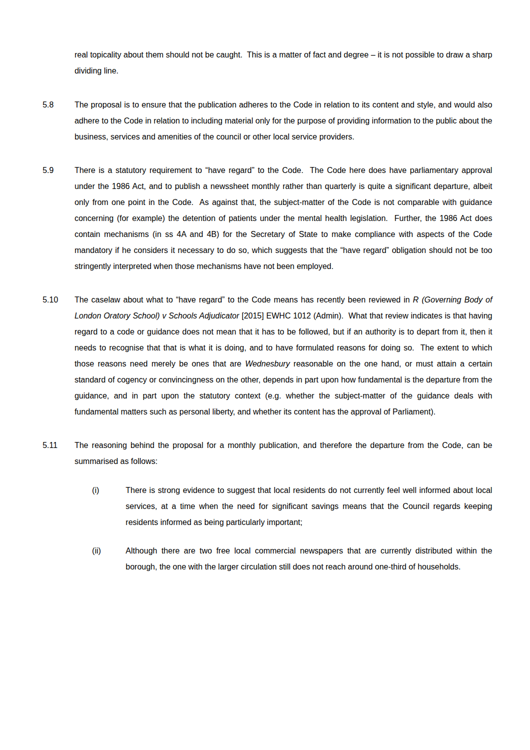real topicality about them should not be caught. This is a matter of fact and degree – it is not possible to draw a sharp dividing line.
5.8
The proposal is to ensure that the publication adheres to the Code in relation to its content and style, and would also adhere to the Code in relation to including material only for the purpose of providing information to the public about the business, services and amenities of the council or other local service providers.
5.9
There is a statutory requirement to “have regard” to the Code. The Code here does have parliamentary approval under the 1986 Act, and to publish a newssheet monthly rather than quarterly is quite a significant departure, albeit only from one point in the Code. As against that, the subject-matter of the Code is not comparable with guidance concerning (for example) the detention of patients under the mental health legislation. Further, the 1986 Act does contain mechanisms (in ss 4A and 4B) for the Secretary of State to make compliance with aspects of the Code mandatory if he considers it necessary to do so, which suggests that the “have regard” obligation should not be too stringently interpreted when those mechanisms have not been employed.
5.10
The caselaw about what to “have regard” to the Code means has recently been reviewed in R (Governing Body of London Oratory School) v Schools Adjudicator [2015] EWHC 1012 (Admin). What that review indicates is that having regard to a code or guidance does not mean that it has to be followed, but if an authority is to depart from it, then it needs to recognise that that is what it is doing, and to have formulated reasons for doing so. The extent to which those reasons need merely be ones that are Wednesbury reasonable on the one hand, or must attain a certain standard of cogency or convincingness on the other, depends in part upon how fundamental is the departure from the guidance, and in part upon the statutory context (e.g. whether the subject-matter of the guidance deals with fundamental matters such as personal liberty, and whether its content has the approval of Parliament).
5.11
The reasoning behind the proposal for a monthly publication, and therefore the departure from the Code, can be summarised as follows:
(i)
There is strong evidence to suggest that local residents do not currently feel well informed about local services, at a time when the need for significant savings means that the Council regards keeping residents informed as being particularly important;
(ii)
Although there are two free local commercial newspapers that are currently distributed within the borough, the one with the larger circulation still does not reach around one-third of households.